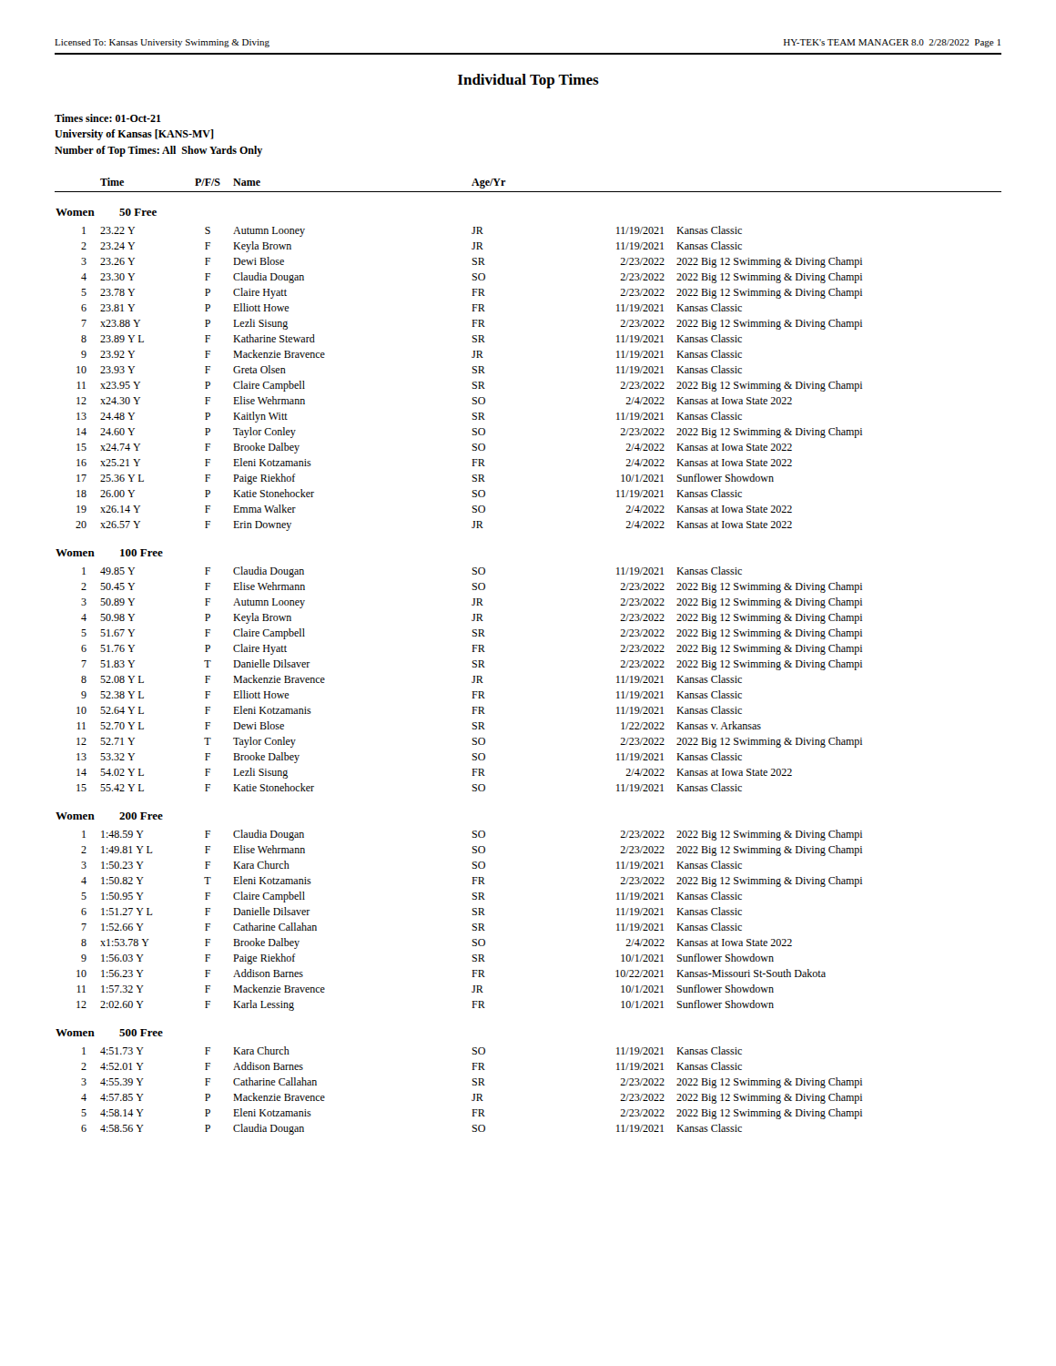Licensed To: Kansas University Swimming & Diving
HY-TEK's TEAM MANAGER 8.0 2/28/2022 Page 1
Individual Top Times
Times since: 01-Oct-21
University of Kansas [KANS-MV]
Number of Top Times: All Show Yards Only
| | Time | P/F/S | Name | Age/Yr | | |
| --- | --- | --- | --- | --- | --- | --- |
| Women 50 Free |
| 1 | 23.22 Y | S | Autumn Looney | JR | 11/19/2021 | Kansas Classic |
| 2 | 23.24 Y | F | Keyla Brown | JR | 11/19/2021 | Kansas Classic |
| 3 | 23.26 Y | F | Dewi Blose | SR | 2/23/2022 | 2022 Big 12 Swimming & Diving Champi |
| 4 | 23.30 Y | F | Claudia Dougan | SO | 2/23/2022 | 2022 Big 12 Swimming & Diving Champi |
| 5 | 23.78 Y | P | Claire Hyatt | FR | 2/23/2022 | 2022 Big 12 Swimming & Diving Champi |
| 6 | 23.81 Y | P | Elliott Howe | FR | 11/19/2021 | Kansas Classic |
| 7 | x23.88 Y | P | Lezli Sisung | FR | 2/23/2022 | 2022 Big 12 Swimming & Diving Champi |
| 8 | 23.89 Y L | F | Katharine Steward | SR | 11/19/2021 | Kansas Classic |
| 9 | 23.92 Y | F | Mackenzie Bravence | JR | 11/19/2021 | Kansas Classic |
| 10 | 23.93 Y | F | Greta Olsen | SR | 11/19/2021 | Kansas Classic |
| 11 | x23.95 Y | P | Claire Campbell | SR | 2/23/2022 | 2022 Big 12 Swimming & Diving Champi |
| 12 | x24.30 Y | F | Elise Wehrmann | SO | 2/4/2022 | Kansas at Iowa State 2022 |
| 13 | 24.48 Y | P | Kaitlyn Witt | SR | 11/19/2021 | Kansas Classic |
| 14 | 24.60 Y | P | Taylor Conley | SO | 2/23/2022 | 2022 Big 12 Swimming & Diving Champi |
| 15 | x24.74 Y | F | Brooke Dalbey | SO | 2/4/2022 | Kansas at Iowa State 2022 |
| 16 | x25.21 Y | F | Eleni Kotzamanis | FR | 2/4/2022 | Kansas at Iowa State 2022 |
| 17 | 25.36 Y L | F | Paige Riekhof | SR | 10/1/2021 | Sunflower Showdown |
| 18 | 26.00 Y | P | Katie Stonehocker | SO | 11/19/2021 | Kansas Classic |
| 19 | x26.14 Y | F | Emma Walker | SO | 2/4/2022 | Kansas at Iowa State 2022 |
| 20 | x26.57 Y | F | Erin Downey | JR | 2/4/2022 | Kansas at Iowa State 2022 |
| Women 100 Free |
| 1 | 49.85 Y | F | Claudia Dougan | SO | 11/19/2021 | Kansas Classic |
| 2 | 50.45 Y | F | Elise Wehrmann | SO | 2/23/2022 | 2022 Big 12 Swimming & Diving Champi |
| 3 | 50.89 Y | F | Autumn Looney | JR | 2/23/2022 | 2022 Big 12 Swimming & Diving Champi |
| 4 | 50.98 Y | P | Keyla Brown | JR | 2/23/2022 | 2022 Big 12 Swimming & Diving Champi |
| 5 | 51.67 Y | F | Claire Campbell | SR | 2/23/2022 | 2022 Big 12 Swimming & Diving Champi |
| 6 | 51.76 Y | P | Claire Hyatt | FR | 2/23/2022 | 2022 Big 12 Swimming & Diving Champi |
| 7 | 51.83 Y | T | Danielle Dilsaver | SR | 2/23/2022 | 2022 Big 12 Swimming & Diving Champi |
| 8 | 52.08 Y L | F | Mackenzie Bravence | JR | 11/19/2021 | Kansas Classic |
| 9 | 52.38 Y L | F | Elliott Howe | FR | 11/19/2021 | Kansas Classic |
| 10 | 52.64 Y L | F | Eleni Kotzamanis | FR | 11/19/2021 | Kansas Classic |
| 11 | 52.70 Y L | F | Dewi Blose | SR | 1/22/2022 | Kansas v. Arkansas |
| 12 | 52.71 Y | T | Taylor Conley | SO | 2/23/2022 | 2022 Big 12 Swimming & Diving Champi |
| 13 | 53.32 Y | F | Brooke Dalbey | SO | 11/19/2021 | Kansas Classic |
| 14 | 54.02 Y L | F | Lezli Sisung | FR | 2/4/2022 | Kansas at Iowa State 2022 |
| 15 | 55.42 Y L | F | Katie Stonehocker | SO | 11/19/2021 | Kansas Classic |
| Women 200 Free |
| 1 | 1:48.59 Y | F | Claudia Dougan | SO | 2/23/2022 | 2022 Big 12 Swimming & Diving Champi |
| 2 | 1:49.81 Y L | F | Elise Wehrmann | SO | 2/23/2022 | 2022 Big 12 Swimming & Diving Champi |
| 3 | 1:50.23 Y | F | Kara Church | SO | 11/19/2021 | Kansas Classic |
| 4 | 1:50.82 Y | T | Eleni Kotzamanis | FR | 2/23/2022 | 2022 Big 12 Swimming & Diving Champi |
| 5 | 1:50.95 Y | F | Claire Campbell | SR | 11/19/2021 | Kansas Classic |
| 6 | 1:51.27 Y L | F | Danielle Dilsaver | SR | 11/19/2021 | Kansas Classic |
| 7 | 1:52.66 Y | F | Catharine Callahan | SR | 11/19/2021 | Kansas Classic |
| 8 | x1:53.78 Y | F | Brooke Dalbey | SO | 2/4/2022 | Kansas at Iowa State 2022 |
| 9 | 1:56.03 Y | F | Paige Riekhof | SR | 10/1/2021 | Sunflower Showdown |
| 10 | 1:56.23 Y | F | Addison Barnes | FR | 10/22/2021 | Kansas-Missouri St-South Dakota |
| 11 | 1:57.32 Y | F | Mackenzie Bravence | JR | 10/1/2021 | Sunflower Showdown |
| 12 | 2:02.60 Y | F | Karla Lessing | FR | 10/1/2021 | Sunflower Showdown |
| Women 500 Free |
| 1 | 4:51.73 Y | F | Kara Church | SO | 11/19/2021 | Kansas Classic |
| 2 | 4:52.01 Y | F | Addison Barnes | FR | 11/19/2021 | Kansas Classic |
| 3 | 4:55.39 Y | F | Catharine Callahan | SR | 2/23/2022 | 2022 Big 12 Swimming & Diving Champi |
| 4 | 4:57.85 Y | P | Mackenzie Bravence | JR | 2/23/2022 | 2022 Big 12 Swimming & Diving Champi |
| 5 | 4:58.14 Y | P | Eleni Kotzamanis | FR | 2/23/2022 | 2022 Big 12 Swimming & Diving Champi |
| 6 | 4:58.56 Y | P | Claudia Dougan | SO | 11/19/2021 | Kansas Classic |